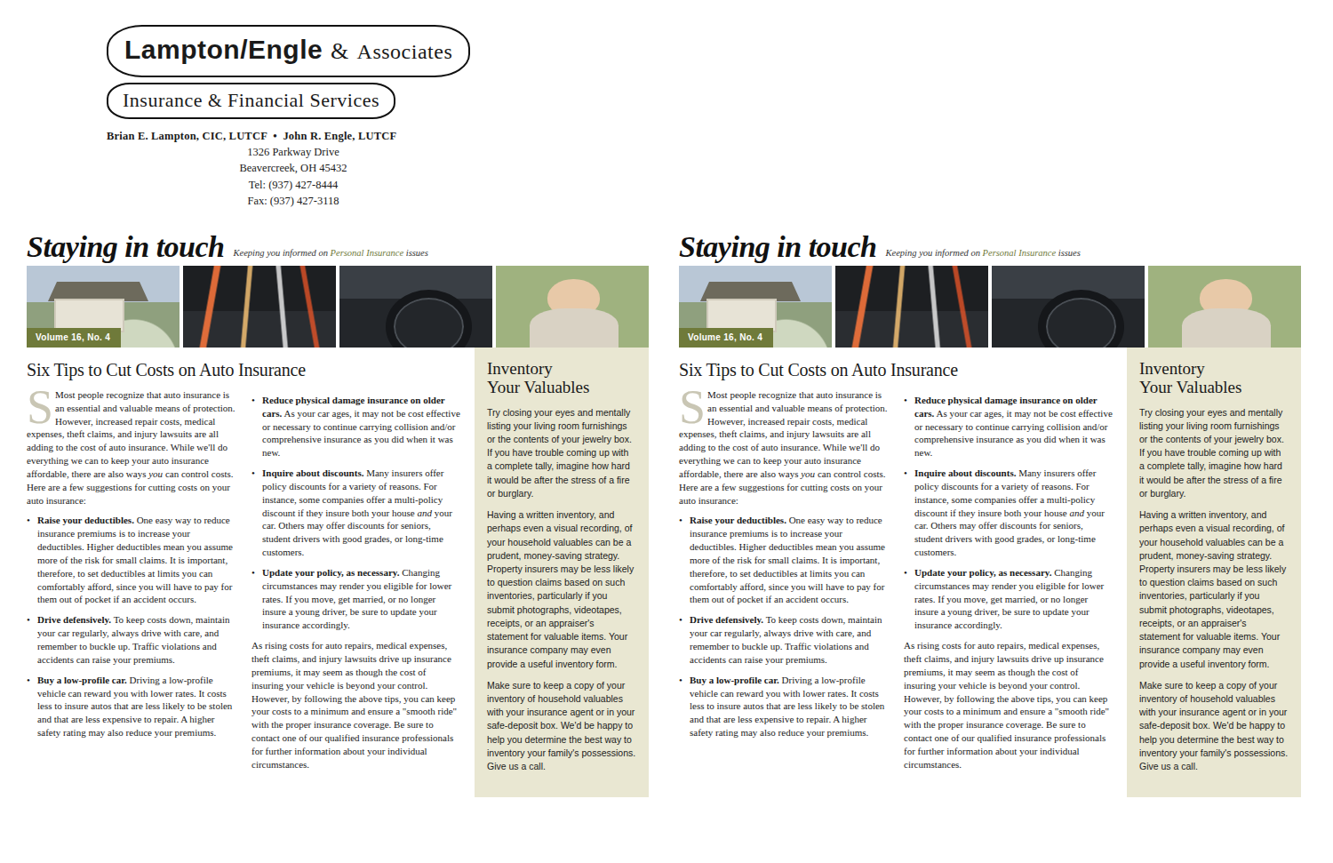Lampton/Engle & Associates
Insurance & Financial Services
Brian E. Lampton, CIC, LUTCF • John R. Engle, LUTCF
1326 Parkway Drive
Beavercreek, OH 45432
Tel: (937) 427-8444
Fax: (937) 427-3118
Staying in touch
Keeping you informed on Personal Insurance issues
Volume 16, No. 4
Six Tips to Cut Costs on Auto Insurance
S
Most people recognize that auto insurance is an essential and valuable means of protection. However, increased repair costs, medical expenses, theft claims, and injury lawsuits are all adding to the cost of auto insurance. While we'll do everything we can to keep your auto insurance affordable, there are also ways you can control costs. Here are a few suggestions for cutting costs on your auto insurance:
Raise your deductibles. One easy way to reduce insurance premiums is to increase your deductibles. Higher deductibles mean you assume more of the risk for small claims. It is important, therefore, to set deductibles at limits you can comfortably afford, since you will have to pay for them out of pocket if an accident occurs.
Drive defensively. To keep costs down, maintain your car regularly, always drive with care, and remember to buckle up. Traffic violations and accidents can raise your premiums.
Buy a low-profile car. Driving a low-profile vehicle can reward you with lower rates. It costs less to insure autos that are less likely to be stolen and that are less expensive to repair. A higher safety rating may also reduce your premiums.
Reduce physical damage insurance on older cars. As your car ages, it may not be cost effective or necessary to continue carrying collision and/or comprehensive insurance as you did when it was new.
Inquire about discounts. Many insurers offer policy discounts for a variety of reasons. For instance, some companies offer a multi-policy discount if they insure both your house and your car. Others may offer discounts for seniors, student drivers with good grades, or long-time customers.
Update your policy, as necessary. Changing circumstances may render you eligible for lower rates. If you move, get married, or no longer insure a young driver, be sure to update your insurance accordingly.
As rising costs for auto repairs, medical expenses, theft claims, and injury lawsuits drive up insurance premiums, it may seem as though the cost of insuring your vehicle is beyond your control. However, by following the above tips, you can keep your costs to a minimum and ensure a "smooth ride" with the proper insurance coverage. Be sure to contact one of our qualified insurance professionals for further information about your individual circumstances.
Inventory
Your Valuables
Try closing your eyes and mentally listing your living room furnishings or the contents of your jewelry box. If you have trouble coming up with a complete tally, imagine how hard it would be after the stress of a fire or burglary.
Having a written inventory, and perhaps even a visual recording, of your household valuables can be a prudent, money-saving strategy. Property insurers may be less likely to question claims based on such inventories, particularly if you submit photographs, videotapes, receipts, or an appraiser's statement for valuable items. Your insurance company may even provide a useful inventory form.
Make sure to keep a copy of your inventory of household valuables with your insurance agent or in your safe-deposit box. We'd be happy to help you determine the best way to inventory your family's possessions. Give us a call.
Staying in touch
Keeping you informed on Personal Insurance issues
Volume 16, No. 4
Six Tips to Cut Costs on Auto Insurance
S
Most people recognize that auto insurance is an essential and valuable means of protection. However, increased repair costs, medical expenses, theft claims, and injury lawsuits are all adding to the cost of auto insurance. While we'll do everything we can to keep your auto insurance affordable, there are also ways you can control costs. Here are a few suggestions for cutting costs on your auto insurance:
Raise your deductibles. One easy way to reduce insurance premiums is to increase your deductibles. Higher deductibles mean you assume more of the risk for small claims. It is important, therefore, to set deductibles at limits you can comfortably afford, since you will have to pay for them out of pocket if an accident occurs.
Drive defensively. To keep costs down, maintain your car regularly, always drive with care, and remember to buckle up. Traffic violations and accidents can raise your premiums.
Buy a low-profile car. Driving a low-profile vehicle can reward you with lower rates. It costs less to insure autos that are less likely to be stolen and that are less expensive to repair. A higher safety rating may also reduce your premiums.
Reduce physical damage insurance on older cars. As your car ages, it may not be cost effective or necessary to continue carrying collision and/or comprehensive insurance as you did when it was new.
Inquire about discounts. Many insurers offer policy discounts for a variety of reasons. For instance, some companies offer a multi-policy discount if they insure both your house and your car. Others may offer discounts for seniors, student drivers with good grades, or long-time customers.
Update your policy, as necessary. Changing circumstances may render you eligible for lower rates. If you move, get married, or no longer insure a young driver, be sure to update your insurance accordingly.
As rising costs for auto repairs, medical expenses, theft claims, and injury lawsuits drive up insurance premiums, it may seem as though the cost of insuring your vehicle is beyond your control. However, by following the above tips, you can keep your costs to a minimum and ensure a "smooth ride" with the proper insurance coverage. Be sure to contact one of our qualified insurance professionals for further information about your individual circumstances.
Inventory
Your Valuables
Try closing your eyes and mentally listing your living room furnishings or the contents of your jewelry box. If you have trouble coming up with a complete tally, imagine how hard it would be after the stress of a fire or burglary.
Having a written inventory, and perhaps even a visual recording, of your household valuables can be a prudent, money-saving strategy. Property insurers may be less likely to question claims based on such inventories, particularly if you submit photographs, videotapes, receipts, or an appraiser's statement for valuable items. Your insurance company may even provide a useful inventory form.
Make sure to keep a copy of your inventory of household valuables with your insurance agent or in your safe-deposit box. We'd be happy to help you determine the best way to inventory your family's possessions. Give us a call.